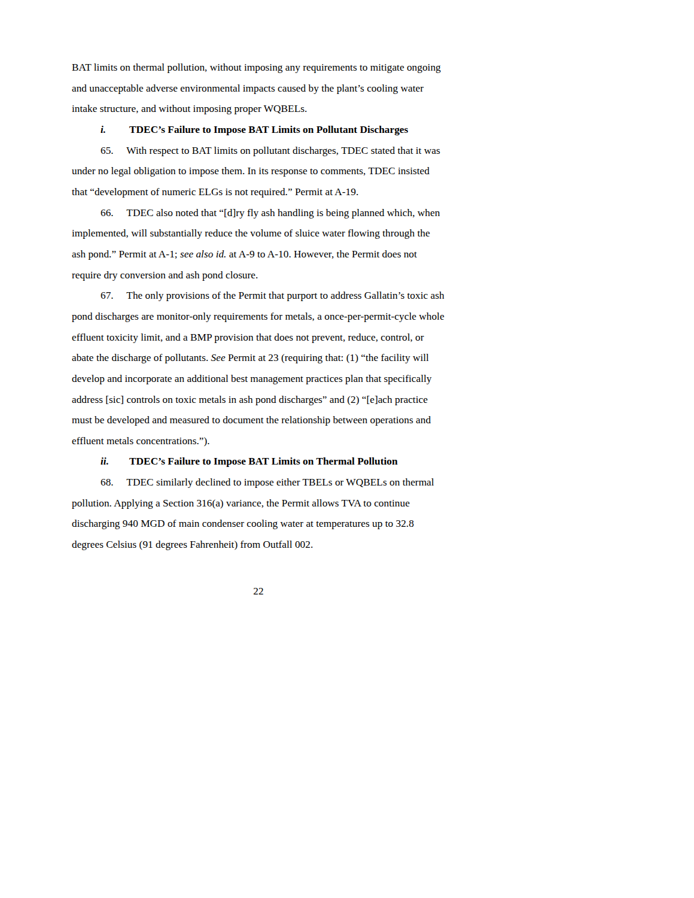BAT limits on thermal pollution, without imposing any requirements to mitigate ongoing and unacceptable adverse environmental impacts caused by the plant’s cooling water intake structure, and without imposing proper WQBELs.
i. TDEC’s Failure to Impose BAT Limits on Pollutant Discharges
65. With respect to BAT limits on pollutant discharges, TDEC stated that it was under no legal obligation to impose them. In its response to comments, TDEC insisted that “development of numeric ELGs is not required.” Permit at A-19.
66. TDEC also noted that “[d]ry fly ash handling is being planned which, when implemented, will substantially reduce the volume of sluice water flowing through the ash pond.” Permit at A-1; see also id. at A-9 to A-10. However, the Permit does not require dry conversion and ash pond closure.
67. The only provisions of the Permit that purport to address Gallatin’s toxic ash pond discharges are monitor-only requirements for metals, a once-per-permit-cycle whole effluent toxicity limit, and a BMP provision that does not prevent, reduce, control, or abate the discharge of pollutants. See Permit at 23 (requiring that: (1) “the facility will develop and incorporate an additional best management practices plan that specifically address [sic] controls on toxic metals in ash pond discharges” and (2) “[e]ach practice must be developed and measured to document the relationship between operations and effluent metals concentrations.”).
ii. TDEC’s Failure to Impose BAT Limits on Thermal Pollution
68. TDEC similarly declined to impose either TBELs or WQBELs on thermal pollution. Applying a Section 316(a) variance, the Permit allows TVA to continue discharging 940 MGD of main condenser cooling water at temperatures up to 32.8 degrees Celsius (91 degrees Fahrenheit) from Outfall 002.
22